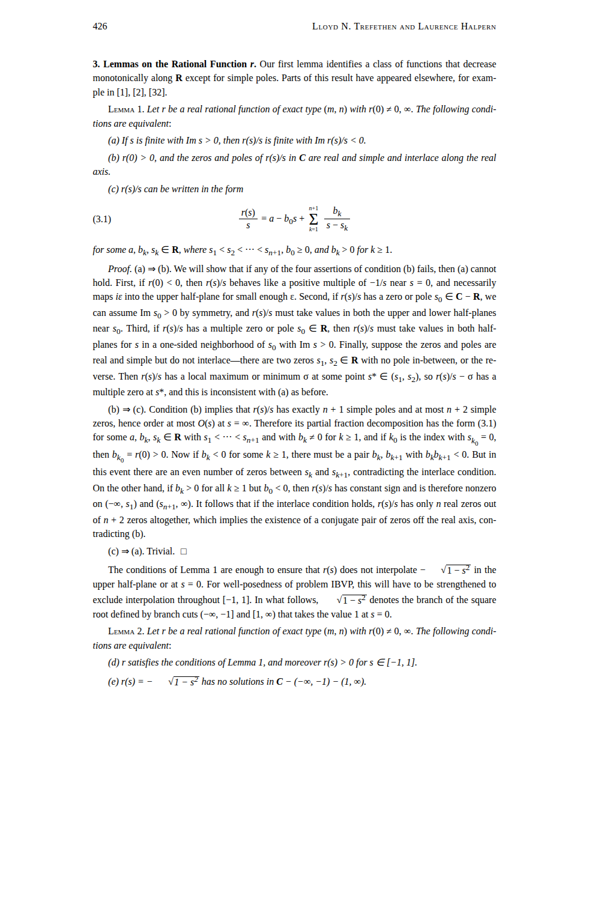426 Lloyd N. Trefethen and Laurence Halpern
3. Lemmas on the Rational Function r.
Our first lemma identifies a class of functions that decrease monotonically along R except for simple poles. Parts of this result have appeared elsewhere, for example in [1], [2], [32].
Lemma 1. Let r be a real rational function of exact type (m, n) with r(0) ≠ 0, ∞. The following conditions are equivalent:
(a) If s is finite with Im s > 0, then r(s)/s is finite with Im r(s)/s < 0.
(b) r(0) > 0, and the zeros and poles of r(s)/s in C are real and simple and interlace along the real axis.
(c) r(s)/s can be written in the form
(3.1) r(s) s = a − b0s + n+1 Σk=1 bk s − sk
for some a, bk, sk ∈ R, where s1 < s2 < ··· < sn+1, b0 ≥ 0, and bk > 0 for k ≥ 1.
Proof. (a) ⇒ (b). We will show that if any of the four assertions of condition (b) fails, then (a) cannot hold. First, if r(0) < 0, then r(s)/s behaves like a positive multiple of −1/s near s = 0, and necessarily maps iε into the upper half-plane for small enough ε. Second, if r(s)/s has a zero or pole s0 ∈ C − R, we can assume Im s0 > 0 by symmetry, and r(s)/s must take values in both the upper and lower half-planes near s0. Third, if r(s)/s has a multiple zero or pole s0 ∈ R, then r(s)/s must take values in both half-planes for s in a one-sided neighborhood of s0 with Im s > 0. Finally, suppose the zeros and poles are real and simple but do not interlace—there are two zeros s1, s2 ∈ R with no pole in-between, or the reverse. Then r(s)/s has a local maximum or minimum σ at some point s* ∈ (s1, s2), so r(s)/s − σ has a multiple zero at s*, and this is inconsistent with (a) as before.
(b) ⇒ (c). Condition (b) implies that r(s)/s has exactly n + 1 simple poles and at most n + 2 simple zeros, hence order at most O(s) at s = ∞. Therefore its partial fraction decomposition has the form (3.1) for some a, bk, sk ∈ R with s1 < ··· < sn+1 and with bk ≠ 0 for k ≥ 1, and if k0 is the index with sk0 = 0, then bk0 = r(0) > 0. Now if bk < 0 for some k ≥ 1, there must be a pair bk, bk+1 with bkbk+1 < 0. But in this event there are an even number of zeros between sk and sk+1, contradicting the interlace condition. On the other hand, if bk > 0 for all k ≥ 1 but b0 < 0, then r(s)/s has constant sign and is therefore nonzero on (−∞, s1) and (sn+1, ∞). It follows that if the interlace condition holds, r(s)/s has only n real zeros out of n + 2 zeros altogether, which implies the existence of a conjugate pair of zeros off the real axis, contradicting (b).
(c) ⇒ (a). Trivial. □
The conditions of Lemma 1 are enough to ensure that r(s) does not interpolate −√1 − s2 in the upper half-plane or at s = 0. For well-posedness of problem IBVP, this will have to be strengthened to exclude interpolation throughout [−1, 1]. In what follows, √1 − s2 denotes the branch of the square root defined by branch cuts (−∞, −1] and [1, ∞) that takes the value 1 at s = 0.
Lemma 2. Let r be a real rational function of exact type (m, n) with r(0) ≠ 0, ∞. The following conditions are equivalent:
(d) r satisfies the conditions of Lemma 1, and moreover r(s) > 0 for s ∈ [−1, 1].
(e) r(s) = −√1 − s2 has no solutions in C − (−∞, −1) − (1, ∞).